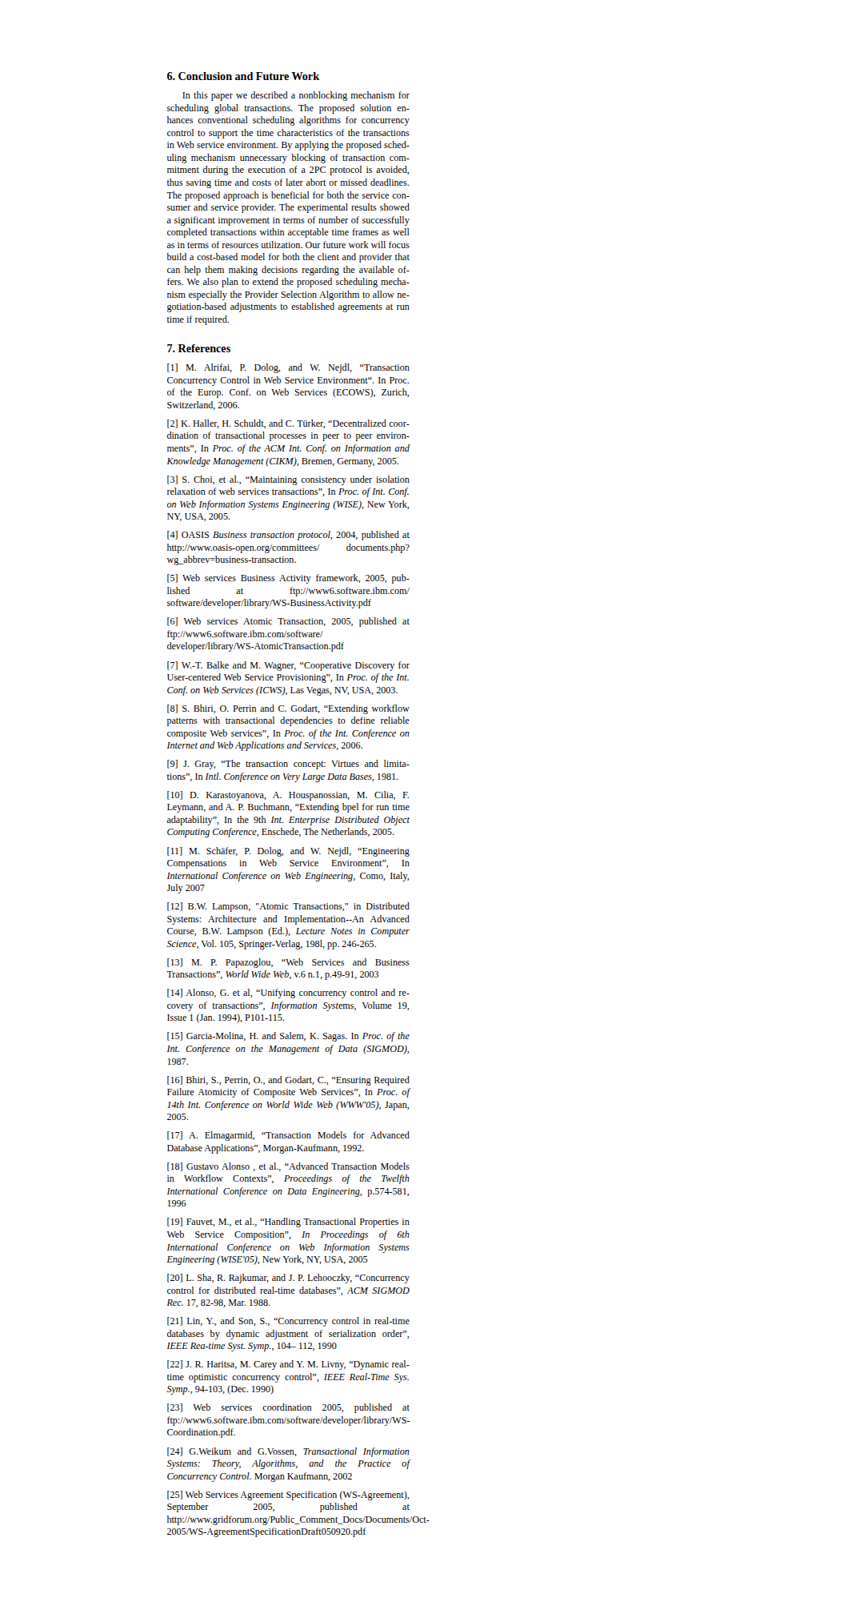6. Conclusion and Future Work
In this paper we described a nonblocking mechanism for scheduling global transactions. The proposed solution enhances conventional scheduling algorithms for concurrency control to support the time characteristics of the transactions in Web service environment. By applying the proposed scheduling mechanism unnecessary blocking of transaction commitment during the execution of a 2PC protocol is avoided, thus saving time and costs of later abort or missed deadlines. The proposed approach is beneficial for both the service consumer and service provider. The experimental results showed a significant improvement in terms of number of successfully completed transactions within acceptable time frames as well as in terms of resources utilization. Our future work will focus build a cost-based model for both the client and provider that can help them making decisions regarding the available offers. We also plan to extend the proposed scheduling mechanism especially the Provider Selection Algorithm to allow negotiation-based adjustments to established agreements at run time if required.
7. References
[1] M. Alrifai, P. Dolog, and W. Nejdl, “Transaction Concurrency Control in Web Service Environment“. In Proc. of the Europ. Conf. on Web Services (ECOWS), Zurich, Switzerland, 2006.
[2] K. Haller, H. Schuldt, and C. Türker, “Decentralized coordination of transactional processes in peer to peer environments”, In Proc. of the ACM Int. Conf. on Information and Knowledge Management (CIKM), Bremen, Germany, 2005.
[3] S. Choi, et al., “Maintaining consistency under isolation relaxation of web services transactions”, In Proc. of Int. Conf. on Web Information Systems Engineering (WISE), New York, NY, USA, 2005.
[4] OASIS Business transaction protocol, 2004, published at http://www.oasis-open.org/committees/ documents.php?wg_abbrev=business-transaction.
[5] Web services Business Activity framework, 2005, published at ftp://www6.software.ibm.com/ software/developer/library/WS-BusinessActivity.pdf
[6] Web services Atomic Transaction, 2005, published at ftp://www6.software.ibm.com/software/ developer/library/WS-AtomicTransaction.pdf
[7] W.-T. Balke and M. Wagner, “Cooperative Discovery for User-centered Web Service Provisioning”, In Proc. of the Int. Conf. on Web Services (ICWS), Las Vegas, NV, USA, 2003.
[8] S. Bhiri, O. Perrin and C. Godart, “Extending workflow patterns with transactional dependencies to define reliable composite Web services”, In Proc. of the Int. Conference on Internet and Web Applications and Services, 2006.
[9] J. Gray, “The transaction concept: Virtues and limitations”, In Intl. Conference on Very Large Data Bases, 1981.
[10] D. Karastoyanova, A. Houspanossian, M. Cilia, F. Leymann, and A. P. Buchmann, “Extending bpel for run time adaptability”, In the 9th Int. Enterprise Distributed Object Computing Conference, Enschede, The Netherlands, 2005.
[11] M. Schäfer, P. Dolog, and W. Nejdl, “Engineering Compensations in Web Service Environment”, In International Conference on Web Engineering, Como, Italy, July 2007
[12] B.W. Lampson, "Atomic Transactions," in Distributed Systems: Architecture and Implementation--An Advanced Course, B.W. Lampson (Ed.), Lecture Notes in Computer Science, Vol. 105, Springer-Verlag, 198l, pp. 246-265.
[13] M. P. Papazoglou, “Web Services and Business Transactions”, World Wide Web, v.6 n.1, p.49-91, 2003
[14] Alonso, G. et al, “Unifying concurrency control and recovery of transactions”, Information Systems, Volume 19, Issue 1 (Jan. 1994), P101-115.
[15] Garcia-Molina, H. and Salem, K. Sagas. In Proc. of the Int. Conference on the Management of Data (SIGMOD), 1987.
[16] Bhiri, S., Perrin, O., and Godart, C., “Ensuring Required Failure Atomicity of Composite Web Services”, In Proc. of 14th Int. Conference on World Wide Web (WWW'05), Japan, 2005.
[17] A. Elmagarmid, “Transaction Models for Advanced Database Applications”, Morgan-Kaufmann, 1992.
[18] Gustavo Alonso , et al., “Advanced Transaction Models in Workflow Contexts”, Proceedings of the Twelfth International Conference on Data Engineering, p.574-581, 1996
[19] Fauvet, M., et al., “Handling Transactional Properties in Web Service Composition”, In Proceedings of 6th International Conference on Web Information Systems Engineering (WISE'05), New York, NY, USA, 2005
[20] L. Sha, R. Rajkumar, and J. P. Lehooczky, “Concurrency control for distributed real-time databases”, ACM SIGMOD Rec. 17, 82-98, Mar. 1988.
[21] Lin, Y., and Son, S., “Concurrency control in real-time databases by dynamic adjustment of serialization order”, IEEE Rea-time Syst. Symp., 104– 112, 1990
[22] J. R. Haritsa, M. Carey and Y. M. Livny, “Dynamic real-time optimistic concurrency control”, IEEE Real-Time Sys. Symp., 94-103, (Dec. 1990)
[23] Web services coordination 2005, published at ftp://www6.software.ibm.com/software/developer/library/WS-Coordination.pdf.
[24] G.Weikum and G.Vossen, Transactional Information Systems: Theory, Algorithms, and the Practice of Concurrency Control. Morgan Kaufmann, 2002
[25] Web Services Agreement Specification (WS-Agreement), September 2005, published at http://www.gridforum.org/Public_Comment_Docs/Documents/Oct-2005/WS-AgreementSpecificationDraft050920.pdf